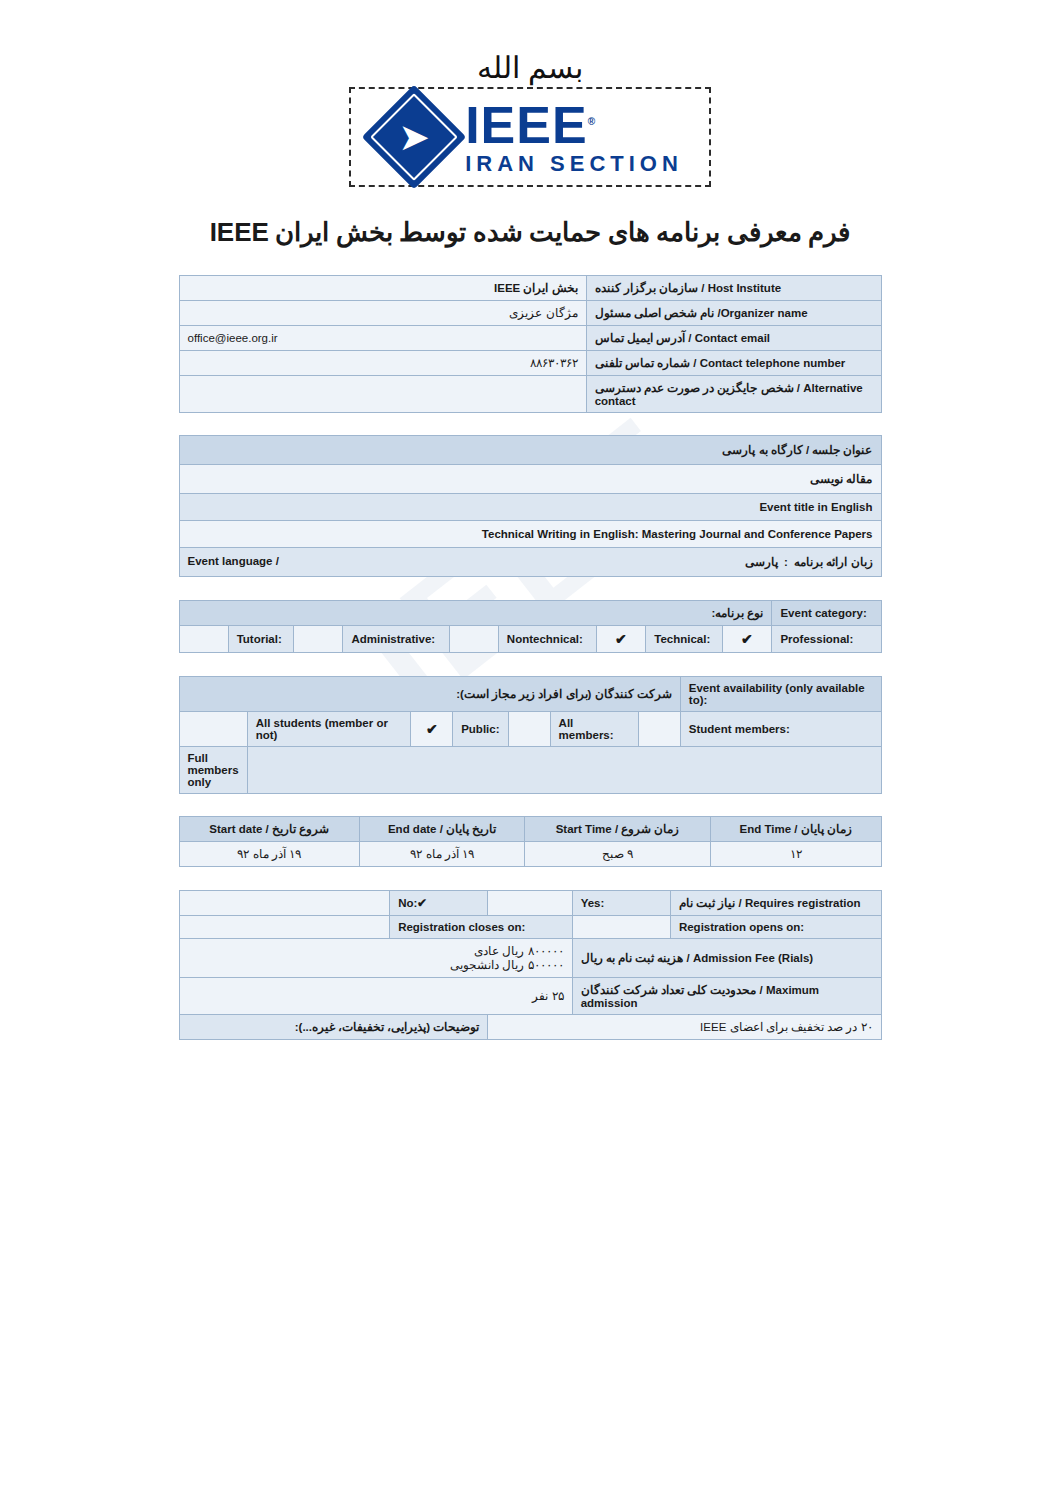IEEE
بسم الله
➤
IEEE®
IRAN SECTION
فرم معرفی برنامه های حمایت شده توسط بخش ایران IEEE
| سازمان برگزار کننده / Host Institute | بخش ایران IEEE |
| نام شخص اصلی مسئول /Organizer name | مژگان عزیزی |
| آدرس ایمیل تماس / Contact email | office@ieee.org.ir |
| شماره تماس تلفنی / Contact telephone number | ۸۸۶۳۰۳۶۲ |
| شخص جایگزین در صورت عدم دسترسی / Alternative contact | |
| عنوان جلسه / کارگاه به پارسی |
| مقاله نویسی |
| Event title in English |
| Technical Writing in English: Mastering Journal and Conference Papers |
| Event language / زبان ارائه برنامه : پارسی |
| Event category: | نوع برنامه: |
| Professional: | ✔ | Technical: | ✔ | Nontechnical: | | Administrative: | | Tutorial: | |
| Event availability (only available to): | شرکت کنندگان (برای افراد زیر مجاز است): |
| Student members: | | All members: | | Public: | ✔ | All students (member or not) | |
| | Full members only |
| زمان پایان / End Time | زمان شروع / Start Time | تاریخ پایان / End date | شروع تاریخ / Start date |
| --- | --- | --- | --- |
| ۱۲ | ۹ صبح | ۱۹ آذر ماه ۹۲ | ۱۹ آذر ماه ۹۲ |
| نیاز ثبت نام / Requires registration | Yes: | | No:✔ | |
| Registration opens on: | | Registration closes on: | |
| هزینه ثبت نام به ریال / Admission Fee (Rials) | ۸۰۰۰۰۰ ریال عادی ۵۰۰۰۰۰ ریال دانشجویی |
| محدودیت کلی تعداد شرکت کنندگان / Maximum admission | ۲۵ نفر |
| ۲۰ در صد تخفیف برای اعضای IEEE | توضیحات (پذیرایی، تخفیفات، غیره...): |